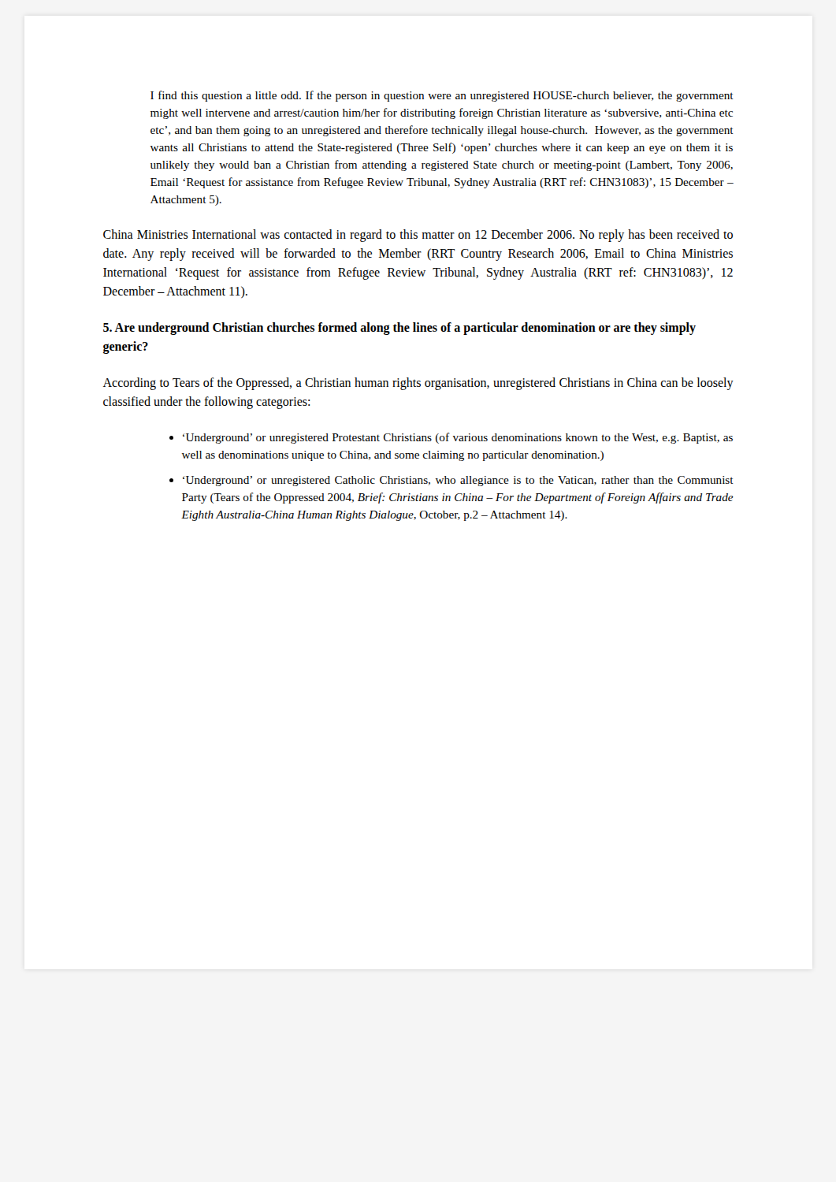I find this question a little odd. If the person in question were an unregistered HOUSE-church believer, the government might well intervene and arrest/caution him/her for distributing foreign Christian literature as ‘subversive, anti-China etc etc’, and ban them going to an unregistered and therefore technically illegal house-church. However, as the government wants all Christians to attend the State-registered (Three Self) ‘open’ churches where it can keep an eye on them it is unlikely they would ban a Christian from attending a registered State church or meeting-point (Lambert, Tony 2006, Email ‘Request for assistance from Refugee Review Tribunal, Sydney Australia (RRT ref: CHN31083)’, 15 December – Attachment 5).
China Ministries International was contacted in regard to this matter on 12 December 2006. No reply has been received to date. Any reply received will be forwarded to the Member (RRT Country Research 2006, Email to China Ministries International ‘Request for assistance from Refugee Review Tribunal, Sydney Australia (RRT ref: CHN31083)’, 12 December – Attachment 11).
5. Are underground Christian churches formed along the lines of a particular denomination or are they simply generic?
According to Tears of the Oppressed, a Christian human rights organisation, unregistered Christians in China can be loosely classified under the following categories:
‘Underground’ or unregistered Protestant Christians (of various denominations known to the West, e.g. Baptist, as well as denominations unique to China, and some claiming no particular denomination.)
‘Underground’ or unregistered Catholic Christians, who allegiance is to the Vatican, rather than the Communist Party (Tears of the Oppressed 2004, Brief: Christians in China – For the Department of Foreign Affairs and Trade Eighth Australia-China Human Rights Dialogue, October, p.2 – Attachment 14).